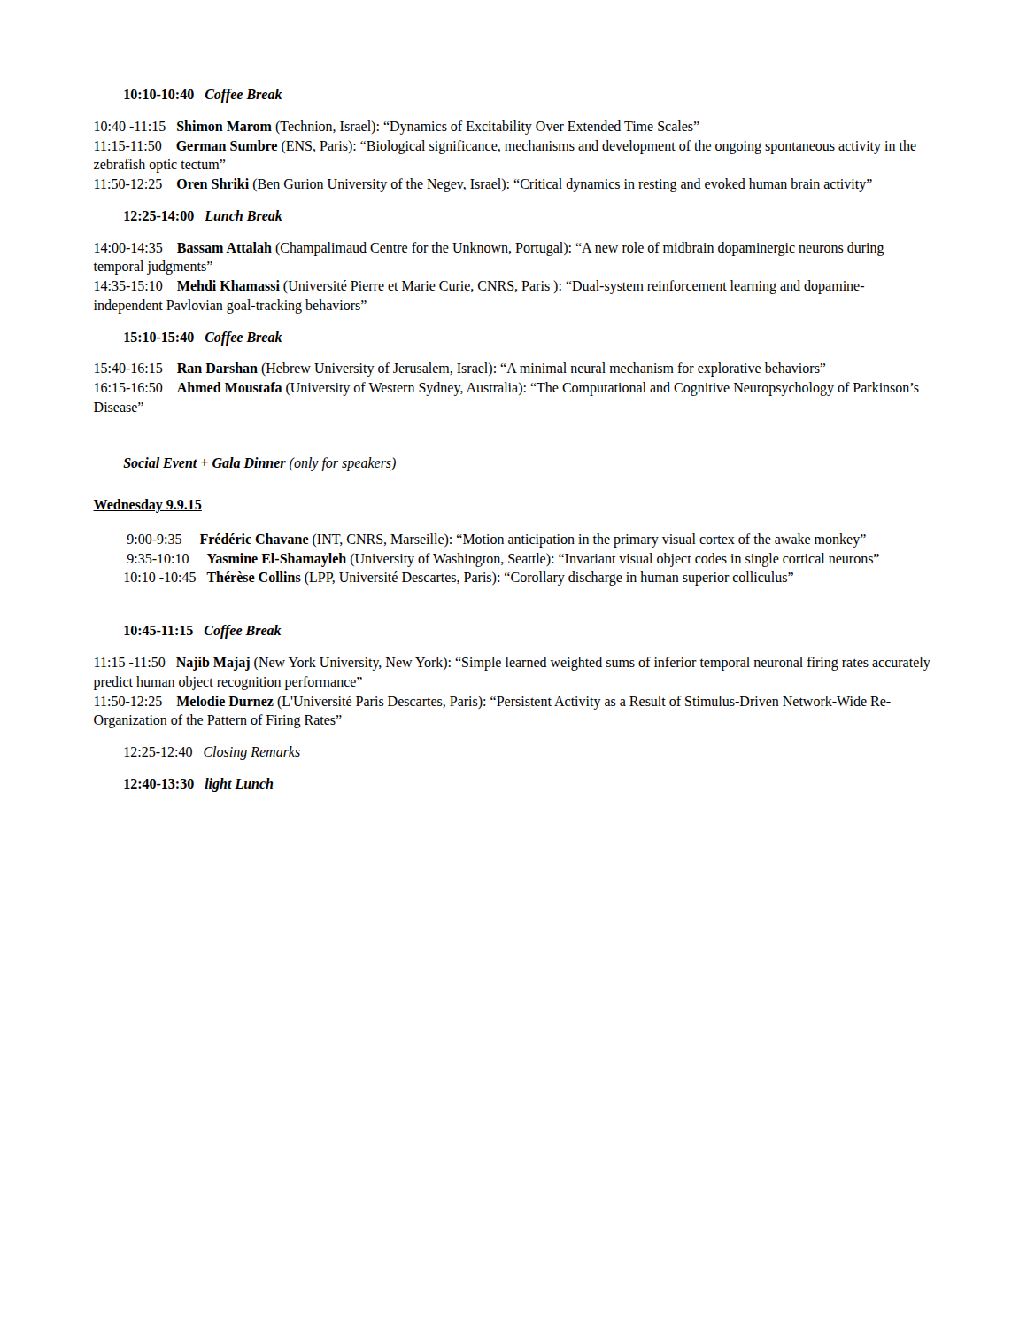10:10-10:40 Coffee Break
10:40 -11:15 Shimon Marom (Technion, Israel): “Dynamics of Excitability Over Extended Time Scales”
11:15-11:50 German Sumbre (ENS, Paris): “Biological significance, mechanisms and development of the ongoing spontaneous activity in the zebrafish optic tectum”
11:50-12:25 Oren Shriki (Ben Gurion University of the Negev, Israel): “Critical dynamics in resting and evoked human brain activity”
12:25-14:00 Lunch Break
14:00-14:35 Bassam Attalah (Champalimaud Centre for the Unknown, Portugal): “A new role of midbrain dopaminergic neurons during temporal judgments”
14:35-15:10 Mehdi Khamassi (Université Pierre et Marie Curie, CNRS, Paris ): “Dual-system reinforcement learning and dopamine-independent Pavlovian goal-tracking behaviors”
15:10-15:40 Coffee Break
15:40-16:15 Ran Darshan (Hebrew University of Jerusalem, Israel): “A minimal neural mechanism for explorative behaviors”
16:15-16:50 Ahmed Moustafa (University of Western Sydney, Australia): “The Computational and Cognitive Neuropsychology of Parkinson’s Disease”
Social Event + Gala Dinner (only for speakers)
Wednesday 9.9.15
9:00-9:35 Frédéric Chavane (INT, CNRS, Marseille): “Motion anticipation in the primary visual cortex of the awake monkey”
9:35-10:10 Yasmine El-Shamayleh (University of Washington, Seattle): “Invariant visual object codes in single cortical neurons”
10:10 -10:45 Thérèse Collins (LPP, Université Descartes, Paris): “Corollary discharge in human superior colliculus”
10:45-11:15 Coffee Break
11:15 -11:50 Najib Majaj (New York University, New York): “Simple learned weighted sums of inferior temporal neuronal firing rates accurately predict human object recognition performance”
11:50-12:25 Melodie Durnez (L'Université Paris Descartes, Paris): “Persistent Activity as a Result of Stimulus-Driven Network-Wide Re-Organization of the Pattern of Firing Rates”
12:25-12:40 Closing Remarks
12:40-13:30 light Lunch